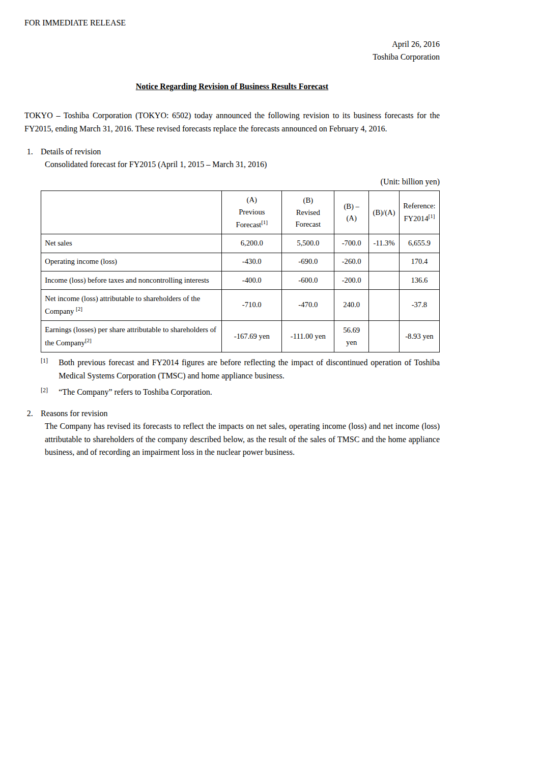FOR IMMEDIATE RELEASE
April 26, 2016
Toshiba Corporation
Notice Regarding Revision of Business Results Forecast
TOKYO – Toshiba Corporation (TOKYO: 6502) today announced the following revision to its business forecasts for the FY2015, ending March 31, 2016. These revised forecasts replace the forecasts announced on February 4, 2016.
Details of revision
Consolidated forecast for FY2015 (April 1, 2015 – March 31, 2016)
(Unit: billion yen)
| | (A) Previous Forecast [1] | (B) Revised Forecast | (B) – (A) | (B)/(A) | Reference: FY2014 [1] |
| --- | --- | --- | --- | --- | --- |
| Net sales | 6,200.0 | 5,500.0 | -700.0 | -11.3% | 6,655.9 |
| Operating income (loss) | -430.0 | -690.0 | -260.0 | | 170.4 |
| Income (loss) before taxes and noncontrolling interests | -400.0 | -600.0 | -200.0 | | 136.6 |
| Net income (loss) attributable to shareholders of the Company [2] | -710.0 | -470.0 | 240.0 | | -37.8 |
| Earnings (losses) per share attributable to shareholders of the Company [2] | -167.69 yen | -111.00 yen | 56.69 yen | | -8.93 yen |
[1] Both previous forecast and FY2014 figures are before reflecting the impact of discontinued operation of Toshiba Medical Systems Corporation (TMSC) and home appliance business.
[2]“The Company” refers to Toshiba Corporation.
Reasons for revision
The Company has revised its forecasts to reflect the impacts on net sales, operating income (loss) and net income (loss) attributable to shareholders of the company described below, as the result of the sales of TMSC and the home appliance business, and of recording an impairment loss in the nuclear power business.